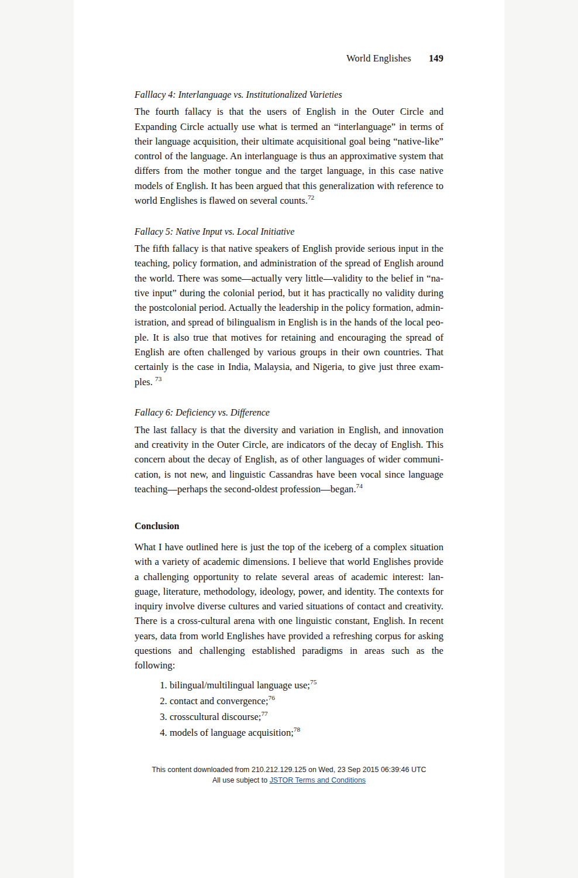World Englishes 149
Falllacy 4: Interlanguage vs. Institutionalized Varieties
The fourth fallacy is that the users of English in the Outer Circle and Expanding Circle actually use what is termed an “interlanguage” in terms of their language acquisition, their ultimate acquisitional goal being “native-like” control of the language. An interlanguage is thus an approximative system that differs from the mother tongue and the target language, in this case native models of English. It has been argued that this generalization with reference to world Englishes is flawed on several counts.72
Fallacy 5: Native Input vs. Local Initiative
The fifth fallacy is that native speakers of English provide serious input in the teaching, policy formation, and administration of the spread of English around the world. There was some—actually very little—validity to the belief in “native input” during the colonial period, but it has practically no validity during the postcolonial period. Actually the leadership in the policy formation, administration, and spread of bilingualism in English is in the hands of the local people. It is also true that motives for retaining and encouraging the spread of English are often challenged by various groups in their own countries. That certainly is the case in India, Malaysia, and Nigeria, to give just three examples. 73
Fallacy 6: Deficiency vs. Difference
The last fallacy is that the diversity and variation in English, and innovation and creativity in the Outer Circle, are indicators of the decay of English. This concern about the decay of English, as of other languages of wider communication, is not new, and linguistic Cassandras have been vocal since language teaching—perhaps the second-oldest profession—began.74
Conclusion
What I have outlined here is just the top of the iceberg of a complex situation with a variety of academic dimensions. I believe that world Englishes provide a challenging opportunity to relate several areas of academic interest: language, literature, methodology, ideology, power, and identity. The contexts for inquiry involve diverse cultures and varied situations of contact and creativity. There is a cross-cultural arena with one linguistic constant, English. In recent years, data from world Englishes have provided a refreshing corpus for asking questions and challenging established paradigms in areas such as the following:
bilingual/multilingual language use;75
contact and convergence;76
crosscultural discourse;77
models of language acquisition;78
This content downloaded from 210.212.129.125 on Wed, 23 Sep 2015 06:39:46 UTC
All use subject to JSTOR Terms and Conditions